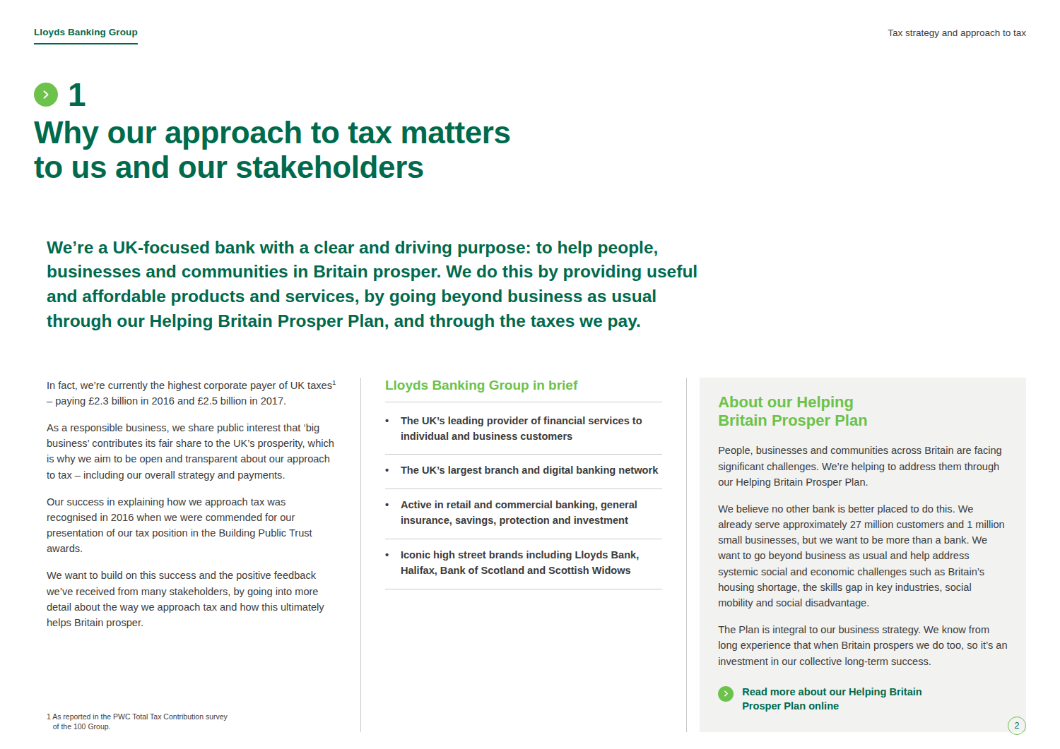Lloyds Banking Group
Tax strategy and approach to tax
1
Why our approach to tax matters
to us and our stakeholders
We’re a UK-focused bank with a clear and driving purpose: to help people, businesses and communities in Britain prosper. We do this by providing useful and affordable products and services, by going beyond business as usual through our Helping Britain Prosper Plan, and through the taxes we pay.
In fact, we’re currently the highest corporate payer of UK taxes1 – paying £2.3 billion in 2016 and £2.5 billion in 2017.
As a responsible business, we share public interest that ‘big business’ contributes its fair share to the UK’s prosperity, which is why we aim to be open and transparent about our approach to tax – including our overall strategy and payments.
Our success in explaining how we approach tax was recognised in 2016 when we were commended for our presentation of our tax position in the Building Public Trust awards.
We want to build on this success and the positive feedback we’ve received from many stakeholders, by going into more detail about the way we approach tax and how this ultimately helps Britain prosper.
Lloyds Banking Group in brief
•The UK’s leading provider of financial services to individual and business customers
•The UK’s largest branch and digital banking network
•Active in retail and commercial banking, general insurance, savings, protection and investment
•Iconic high street brands including Lloyds Bank, Halifax, Bank of Scotland and Scottish Widows
About our Helping
Britain Prosper Plan
People, businesses and communities across Britain are facing significant challenges. We’re helping to address them through our Helping Britain Prosper Plan.
We believe no other bank is better placed to do this. We already serve approximately 27 million customers and 1 million small businesses, but we want to be more than a bank. We want to go beyond business as usual and help address systemic social and economic challenges such as Britain’s housing shortage, the skills gap in key industries, social mobility and social disadvantage.
The Plan is integral to our business strategy. We know from long experience that when Britain prospers we do too, so it’s an investment in our collective long-term success.
Read more about our Helping Britain
Prosper Plan online
1 As reported in the PWC Total Tax Contribution survey
of the 100 Group.
2